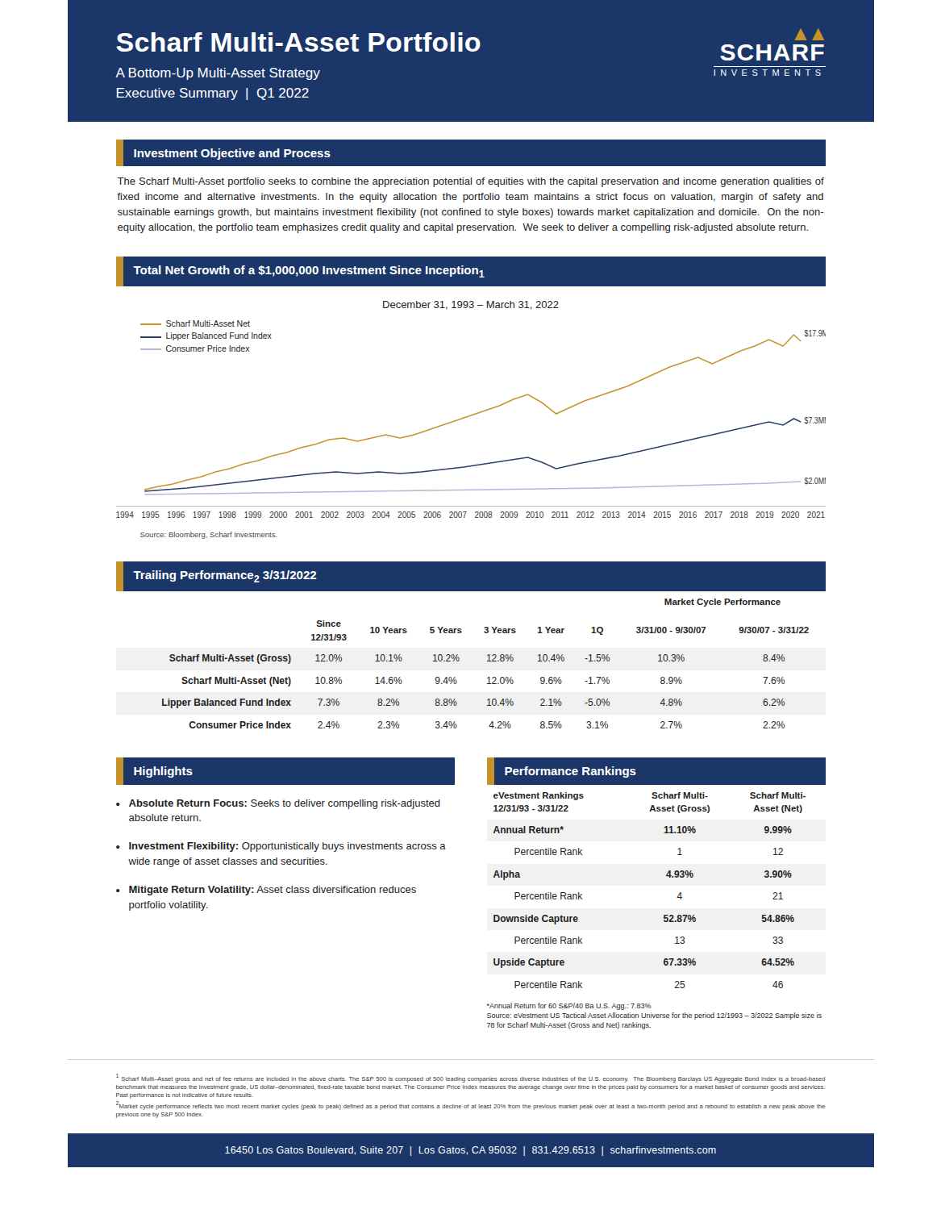Scharf Multi-Asset Portfolio
A Bottom-Up Multi-Asset Strategy
Executive Summary | Q1 2022
▲▲
SCHARF
INVESTMENTS
Investment Objective and Process
The Scharf Multi-Asset portfolio seeks to combine the appreciation potential of equities with the capital preservation and income generation qualities of fixed income and alternative investments. In the equity allocation the portfolio team maintains a strict focus on valuation, margin of safety and sustainable earnings growth, but maintains investment flexibility (not confined to style boxes) towards market capitalization and domicile. On the non-equity allocation, the portfolio team emphasizes credit quality and capital preservation. We seek to deliver a compelling risk-adjusted absolute return.
Total Net Growth of a $1,000,000 Investment Since Inception1
December 31, 1993 – March 31, 2022
Scharf Multi-Asset Net
Lipper Balanced Fund Index
Consumer Price Index
$17.9MM $7.3MM $2.0MM
1994199519961997199819992000200120022003200420052006200720082009201020112012201320142015201620172018201920202021
Source: Bloomberg, Scharf Investments.
Trailing Performance2 3/31/2022
| | Market Cycle Performance |
| --- | --- |
| | Since 12/31/93 | 10 Years | 5 Years | 3 Years | 1 Year | 1Q | 3/31/00 - 9/30/07 | 9/30/07 - 3/31/22 |
| Scharf Multi-Asset (Gross) | 12.0% | 10.1% | 10.2% | 12.8% | 10.4% | -1.5% | 10.3% | 8.4% |
| Scharf Multi-Asset (Net) | 10.8% | 14.6% | 9.4% | 12.0% | 9.6% | -1.7% | 8.9% | 7.6% |
| Lipper Balanced Fund Index | 7.3% | 8.2% | 8.8% | 10.4% | 2.1% | -5.0% | 4.8% | 6.2% |
| Consumer Price Index | 2.4% | 2.3% | 3.4% | 4.2% | 8.5% | 3.1% | 2.7% | 2.2% |
Highlights
Absolute Return Focus: Seeks to deliver compelling risk-adjusted absolute return.
Investment Flexibility: Opportunistically buys investments across a wide range of asset classes and securities.
Mitigate Return Volatility: Asset class diversification reduces portfolio volatility.
Performance Rankings
| eVestment Rankings 12/31/93 - 3/31/22 | Scharf Multi- Asset (Gross) | Scharf Multi- Asset (Net) |
| --- | --- | --- |
| Annual Return* | 11.10% | 9.99% |
| Percentile Rank | 1 | 12 |
| Alpha | 4.93% | 3.90% |
| Percentile Rank | 4 | 21 |
| Downside Capture | 52.87% | 54.86% |
| Percentile Rank | 13 | 33 |
| Upside Capture | 67.33% | 64.52% |
| Percentile Rank | 25 | 46 |
*Annual Return for 60 S&P/40 Ba U.S. Agg.: 7.83%
Source: eVestment US Tactical Asset Allocation Universe for the period 12/1993 – 3/2022 Sample size is 78 for Scharf Multi-Asset (Gross and Net) rankings.
1 Scharf Multi–Asset gross and net of fee returns are included in the above charts. The S&P 500 is composed of 500 leading companies across diverse industries of the U.S. economy. The Bloomberg Barclays US Aggregate Bond Index is a broad-based benchmark that measures the investment grade, US dollar–denominated, fixed-rate taxable bond market. The Consumer Price Index measures the average change over time in the prices paid by consumers for a market basket of consumer goods and services. Past performance is not indicative of future results.
2Market cycle performance reflects two most recent market cycles (peak to peak) defined as a period that contains a decline of at least 20% from the previous market peak over at least a two-month period and a rebound to establish a new peak above the previous one by S&P 500 Index.
16450 Los Gatos Boulevard, Suite 207 | Los Gatos, CA 95032 | 831.429.6513 | scharfinvestments.com